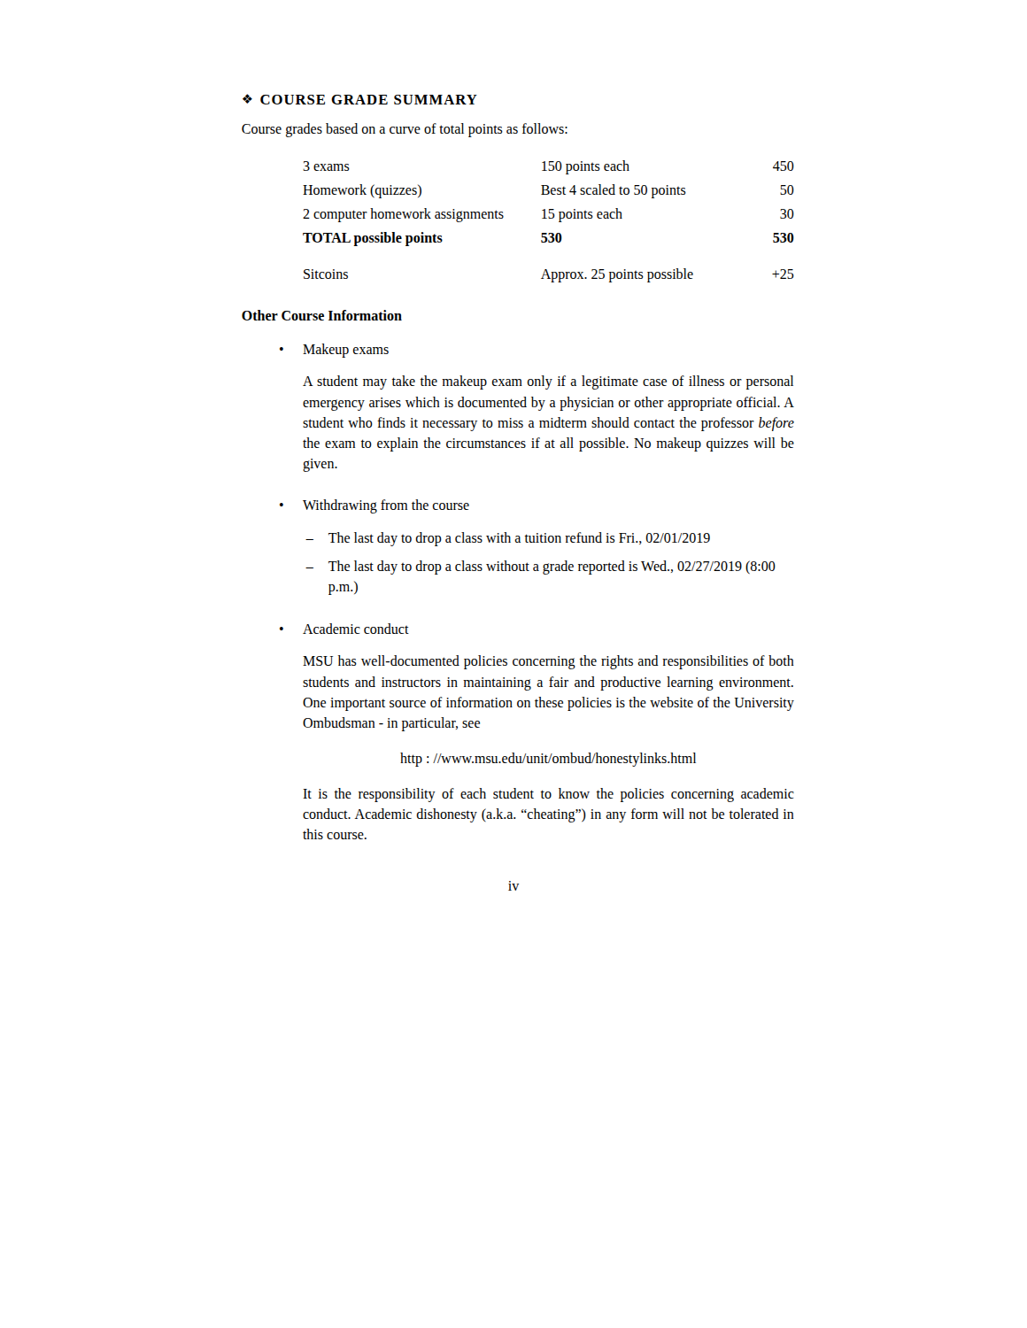❖COURSE GRADE SUMMARY
Course grades based on a curve of total points as follows:
| 3 exams | 150 points each | 450 |
| Homework (quizzes) | Best 4 scaled to 50 points | 50 |
| 2 computer homework assignments | 15 points each | 30 |
| TOTAL possible points | 530 | 530 |
| Sitcoins | Approx. 25 points possible | +25 |
Other Course Information
Makeup exams
A student may take the makeup exam only if a legitimate case of illness or personal emergency arises which is documented by a physician or other appropriate official. A student who finds it necessary to miss a midterm should contact the professor before the exam to explain the circumstances if at all possible. No makeup quizzes will be given.
Withdrawing from the course
The last day to drop a class with a tuition refund is Fri., 02/01/2019
The last day to drop a class without a grade reported is Wed., 02/27/2019 (8:00 p.m.)
Academic conduct
MSU has well-documented policies concerning the rights and responsibilities of both students and instructors in maintaining a fair and productive learning environment. One important source of information on these policies is the website of the University Ombudsman - in particular, see
http : //www.msu.edu/unit/ombud/honestylinks.html
It is the responsibility of each student to know the policies concerning academic conduct. Academic dishonesty (a.k.a. “cheating”) in any form will not be tolerated in this course.
iv